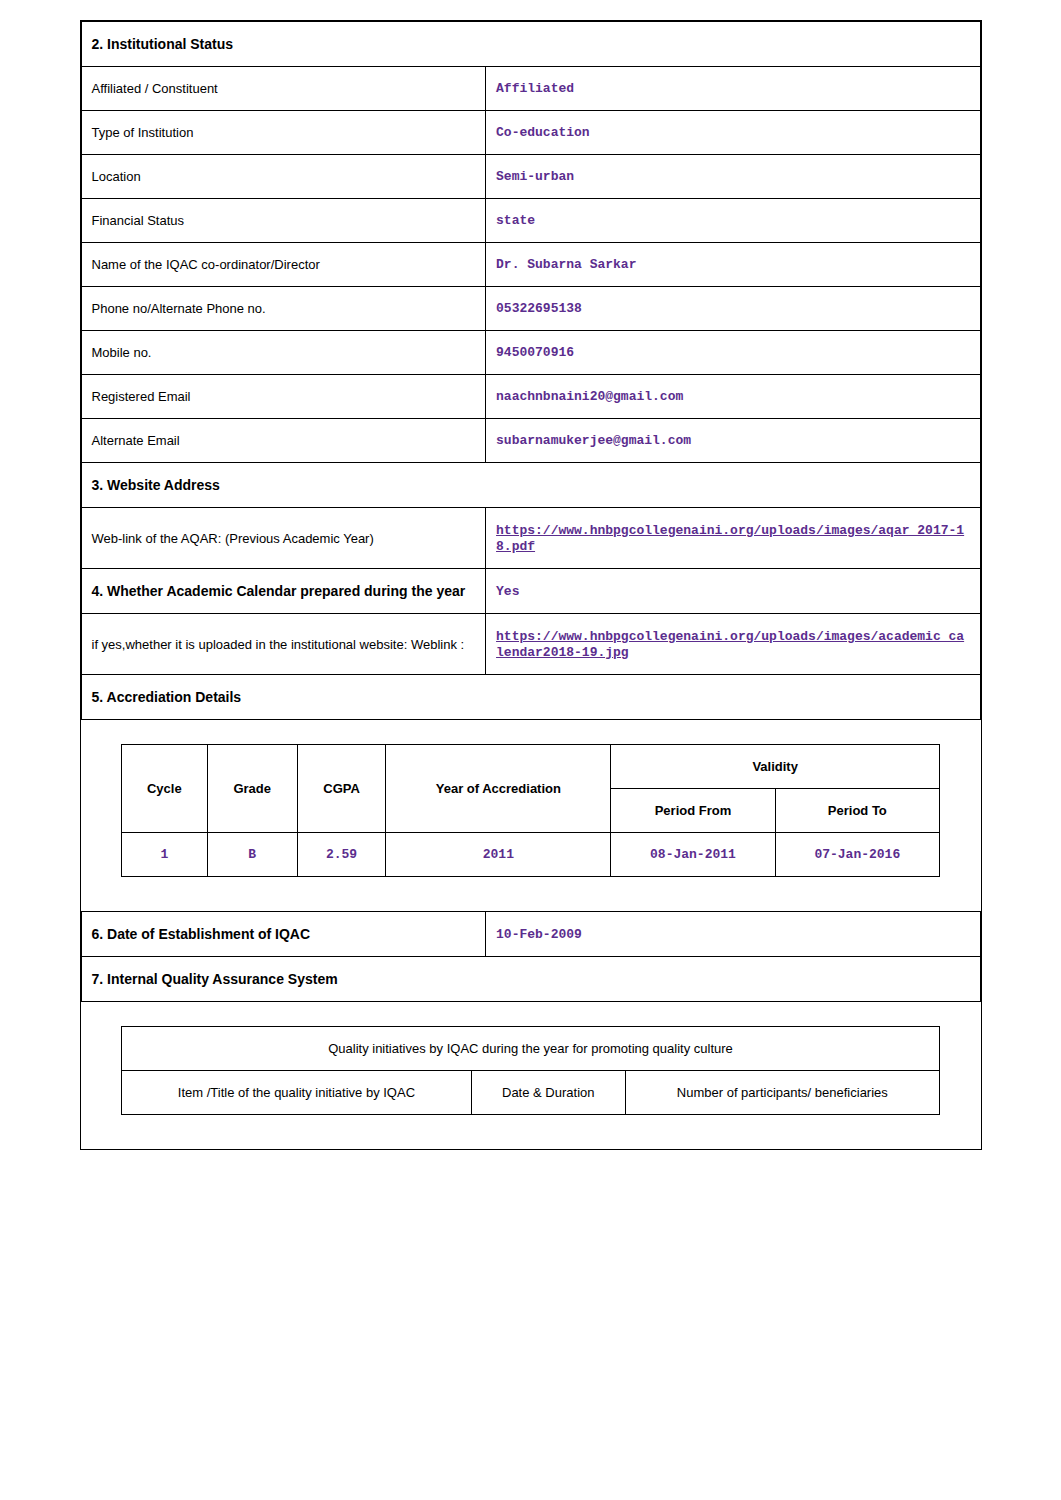| 2. Institutional Status |
| Affiliated / Constituent | Affiliated |
| Type of Institution | Co-education |
| Location | Semi-urban |
| Financial Status | state |
| Name of the IQAC co-ordinator/Director | Dr. Subarna Sarkar |
| Phone no/Alternate Phone no. | 05322695138 |
| Mobile no. | 9450070916 |
| Registered Email | naachnbnaini20@gmail.com |
| Alternate Email | subarnamukerjee@gmail.com |
| 3. Website Address |
| Web-link of the AQAR: (Previous Academic Year) | https://www.hnbpgcollegenaini.org/uploads/images/aqar_2017-18.pdf |
| 4. Whether Academic Calendar prepared during the year | Yes |
| if yes,whether it is uploaded in the institutional website: Weblink : | https://www.hnbpgcollegenaini.org/uploads/images/academic_calendar2018-19.jpg |
| 5. Accrediation Details |
| / Cycle / Grade / CGPA / Year of Accrediation / Validity / / --- / --- / --- / --- / --- / / Period From / Period To / / 1 / B / 2.59 / 2011 / 08-Jan-2011 / 07-Jan-2016 / |
| 6. Date of Establishment of IQAC | 10-Feb-2009 |
| 7. Internal Quality Assurance System |
| / Quality initiatives by IQAC during the year for promoting quality culture / / Item /Title of the quality initiative by IQAC / Date & Duration / Number of participants/ beneficiaries / |